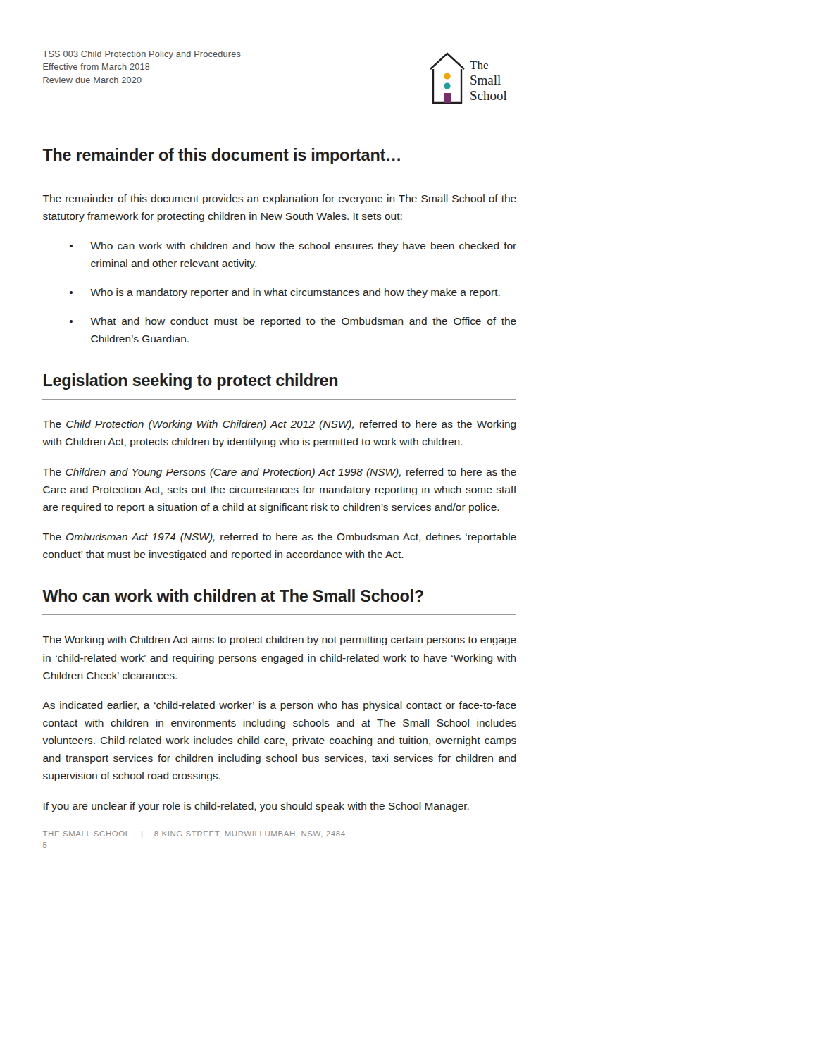TSS 003 Child Protection Policy and Procedures
Effective from March 2018
Review due March 2020
The Small School
The remainder of this document is important…
The remainder of this document provides an explanation for everyone in The Small School of the statutory framework for protecting children in New South Wales. It sets out:
Who can work with children and how the school ensures they have been checked for criminal and other relevant activity.
Who is a mandatory reporter and in what circumstances and how they make a report.
What and how conduct must be reported to the Ombudsman and the Office of the Children’s Guardian.
Legislation seeking to protect children
The Child Protection (Working With Children) Act 2012 (NSW), referred to here as the Working with Children Act, protects children by identifying who is permitted to work with children.
The Children and Young Persons (Care and Protection) Act 1998 (NSW), referred to here as the Care and Protection Act, sets out the circumstances for mandatory reporting in which some staff are required to report a situation of a child at significant risk to children’s services and/or police.
The Ombudsman Act 1974 (NSW), referred to here as the Ombudsman Act, defines ‘reportable conduct’ that must be investigated and reported in accordance with the Act.
Who can work with children at The Small School?
The Working with Children Act aims to protect children by not permitting certain persons to engage in ‘child-related work’ and requiring persons engaged in child-related work to have ‘Working with Children Check’ clearances.
As indicated earlier, a ‘child-related worker’ is a person who has physical contact or face-to-face contact with children in environments including schools and at The Small School includes volunteers. Child-related work includes child care, private coaching and tuition, overnight camps and transport services for children including school bus services, taxi services for children and supervision of school road crossings.
If you are unclear if your role is child-related, you should speak with the School Manager.
THE SMALL SCHOOL|8 KING STREET, MURWILLUMBAH, NSW, 2484
5